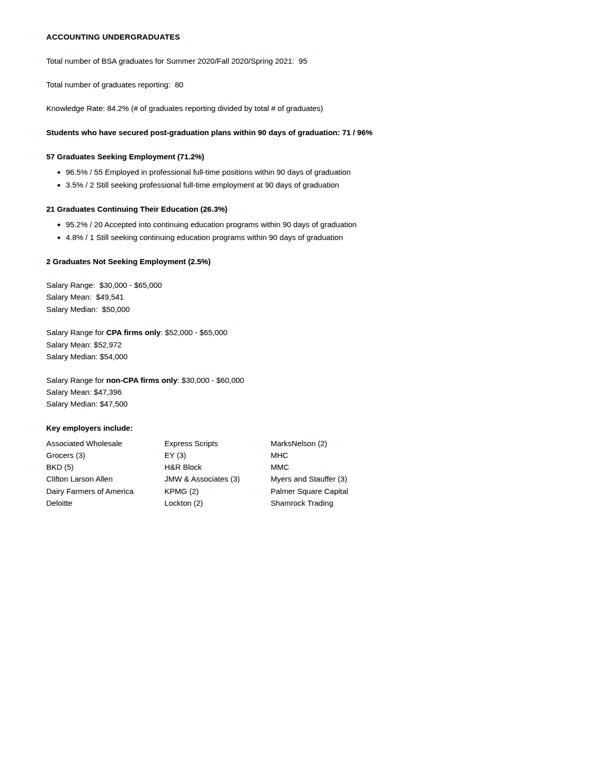ACCOUNTING UNDERGRADUATES
Total number of BSA graduates for Summer 2020/Fall 2020/Spring 2021: 95
Total number of graduates reporting: 80
Knowledge Rate: 84.2% (# of graduates reporting divided by total # of graduates)
Students who have secured post-graduation plans within 90 days of graduation: 71 / 96%
57 Graduates Seeking Employment (71.2%)
96.5% / 55 Employed in professional full-time positions within 90 days of graduation
3.5% / 2 Still seeking professional full-time employment at 90 days of graduation
21 Graduates Continuing Their Education (26.3%)
95.2% / 20 Accepted into continuing education programs within 90 days of graduation
4.8% / 1 Still seeking continuing education programs within 90 days of graduation
2 Graduates Not Seeking Employment (2.5%)
Salary Range: $30,000 - $65,000
Salary Mean: $49,541
Salary Median: $50,000
Salary Range for CPA firms only: $52,000 - $65,000
Salary Mean: $52,972
Salary Median: $54,000
Salary Range for non-CPA firms only: $30,000 - $60,000
Salary Mean: $47,396
Salary Median: $47,500
Key employers include:
| Associated Wholesale Grocers (3) | Express Scripts EY (3) | MarksNelson (2) MHC |
| BKD (5) | H&R Block | MMC |
| Clifton Larson Allen | JMW & Associates (3) | Myers and Stauffer (3) |
| Dairy Farmers of America | KPMG (2) | Palmer Square Capital |
| Deloitte | Lockton (2) | Shamrock Trading |